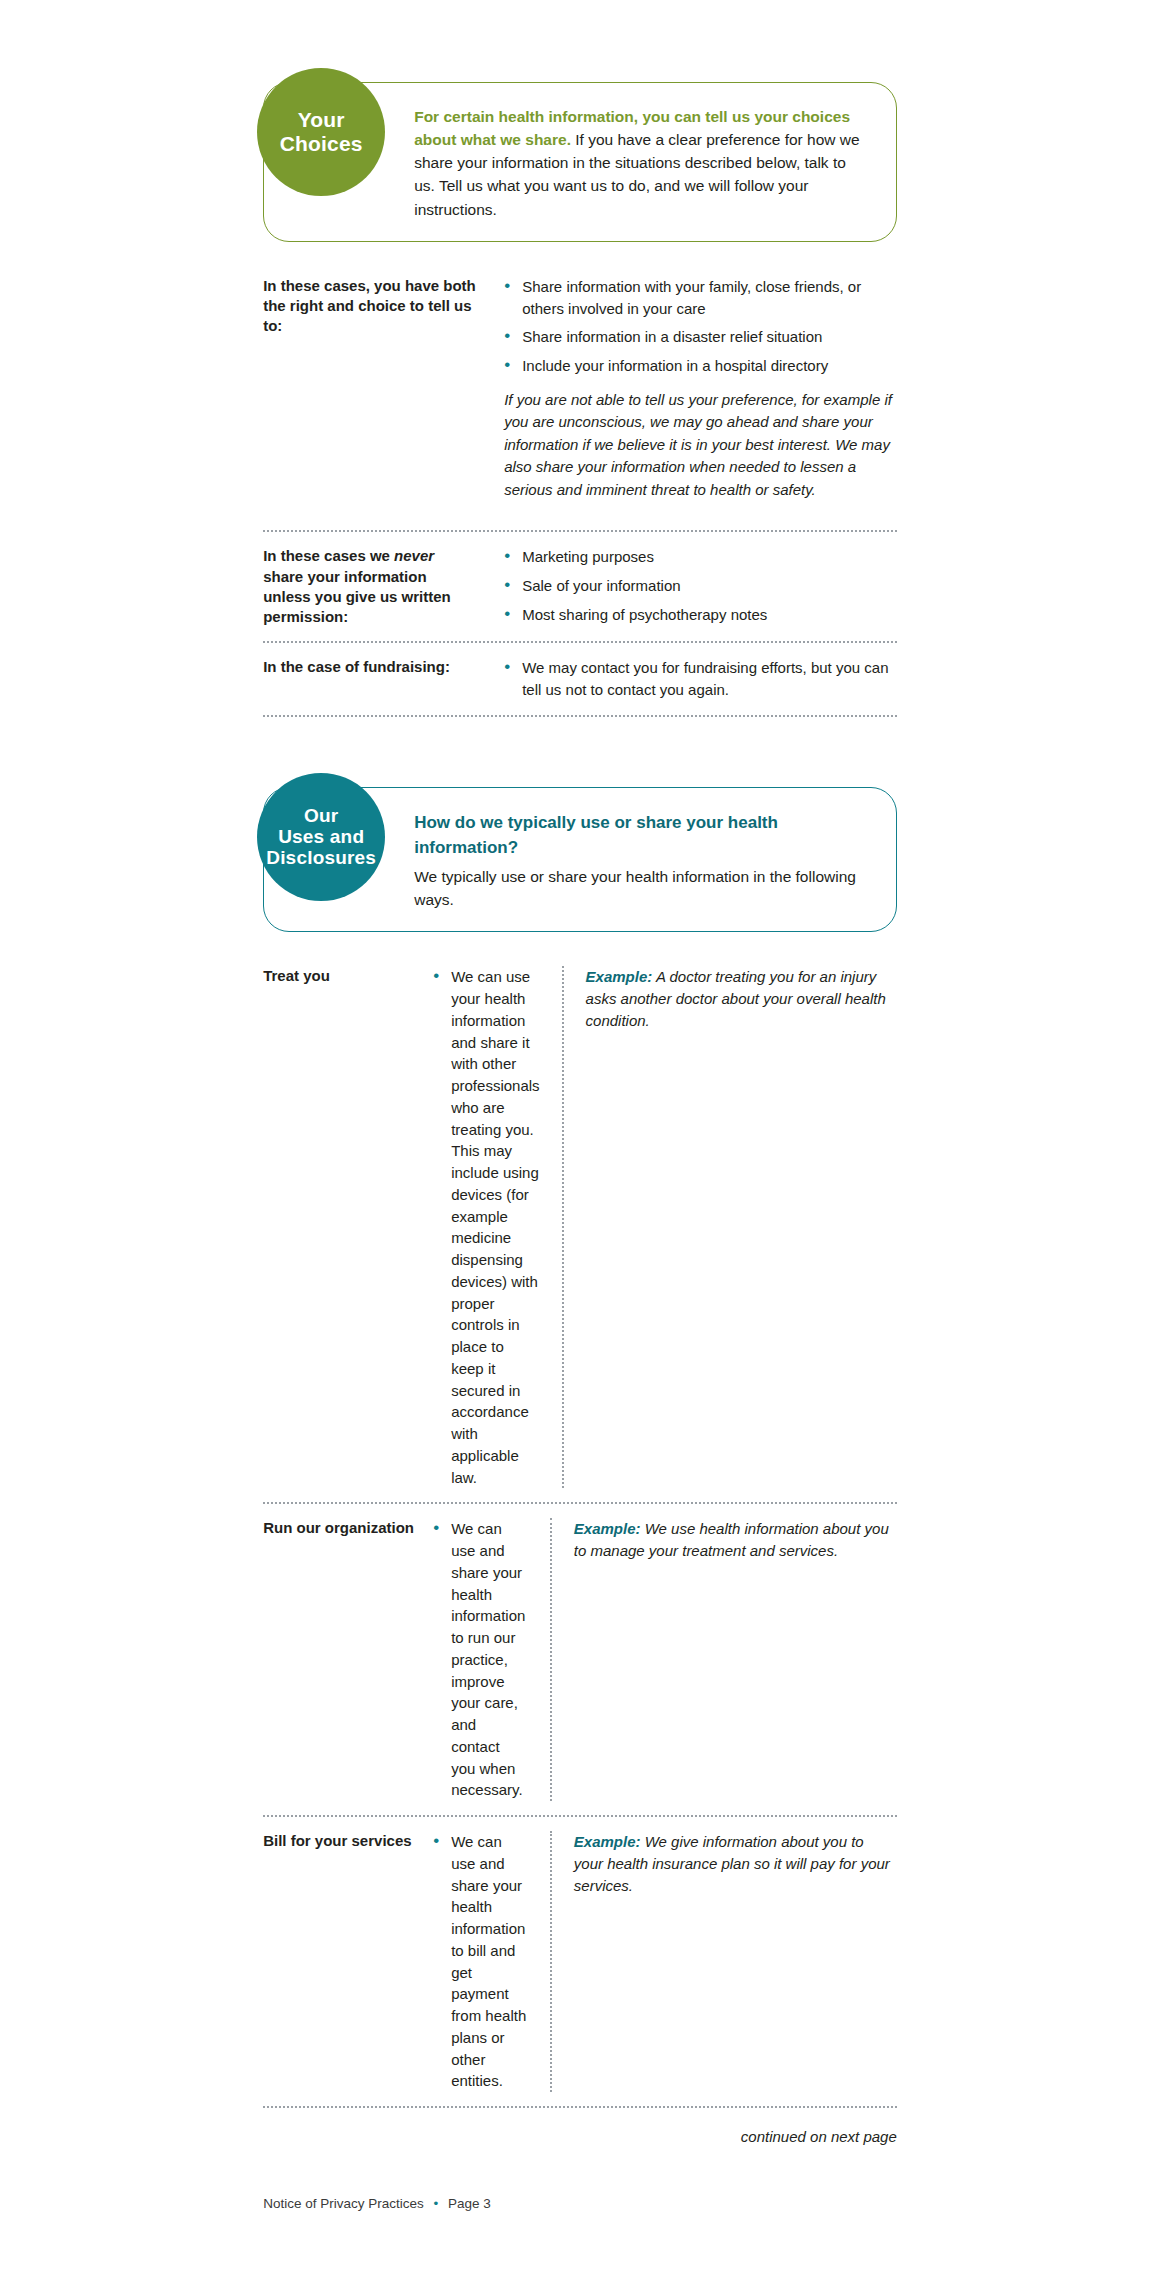Your
Choices
For certain health information, you can tell us your choices about what we share. If you have a clear preference for how we share your information in the situations described below, talk to us. Tell us what you want us to do, and we will follow your instructions.
In these cases, you have both the right and choice to tell us to:
Share information with your family, close friends, or others involved in your care
Share information in a disaster relief situation
Include your information in a hospital directory
If you are not able to tell us your preference, for example if you are unconscious, we may go ahead and share your information if we believe it is in your best interest. We may also share your information when needed to lessen a serious and imminent threat to health or safety.
In these cases we never share your information unless you give us written permission:
Marketing purposes
Sale of your information
Most sharing of psychotherapy notes
In the case of fundraising:
We may contact you for fundraising efforts, but you can tell us not to contact you again.
Our
Uses and
Disclosures
How do we typically use or share your health information? We typically use or share your health information in the following ways.
Treat you
We can use your health information and share it with other professionals who are treating you. This may include using devices (for example medicine dispensing devices) with proper controls in place to keep it secured in accordance with applicable law.
Example: A doctor treating you for an injury asks another doctor about your overall health condition.
Run our organization
We can use and share your health information to run our practice, improve your care, and contact you when necessary.
Example: We use health information about you to manage your treatment and services.
Bill for your services
We can use and share your health information to bill and get payment from health plans or other entities.
Example: We give information about you to your health insurance plan so it will pay for your services.
continued on next page
Notice of Privacy Practices • Page 3